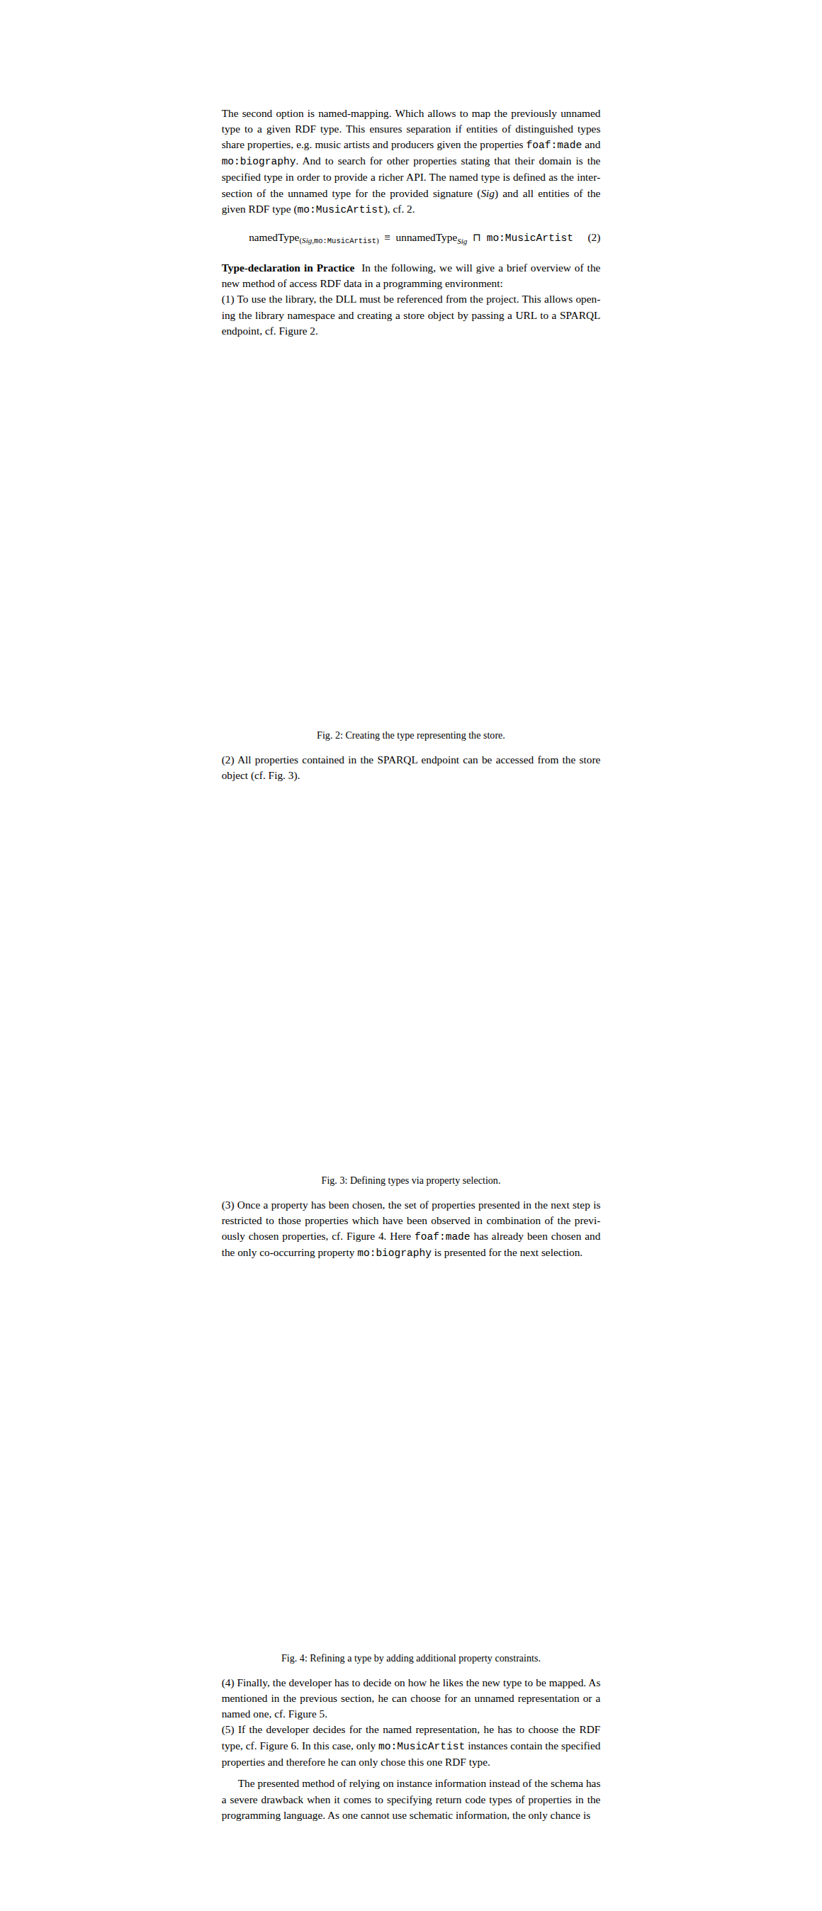The second option is named-mapping. Which allows to map the previously unnamed type to a given RDF type. This ensures separation if entities of distinguished types share properties, e.g. music artists and producers given the properties foaf:made and mo:biography. And to search for other properties stating that their domain is the specified type in order to provide a richer API. The named type is defined as the intersection of the unnamed type for the provided signature (Sig) and all entities of the given RDF type (mo:MusicArtist), cf. 2.
namedType(Sig,mo:MusicArtist) ≡ unnamedTypeSig ⊓ mo:MusicArtist
(2)
Type-declaration in Practice In the following, we will give a brief overview of the new method of access RDF data in a programming environment:
(1) To use the library, the DLL must be referenced from the project. This allows opening the library namespace and creating a store object by passing a URL to a SPARQL endpoint, cf. Figure 2.
Fig. 2: Creating the type representing the store.
(2) All properties contained in the SPARQL endpoint can be accessed from the store object (cf. Fig. 3).
Fig. 3: Defining types via property selection.
(3) Once a property has been chosen, the set of properties presented in the next step is restricted to those properties which have been observed in combination of the previously chosen properties, cf. Figure 4. Here foaf:made has already been chosen and the only co-occurring property mo:biography is presented for the next selection.
Fig. 4: Refining a type by adding additional property constraints.
(4) Finally, the developer has to decide on how he likes the new type to be mapped. As mentioned in the previous section, he can choose for an unnamed representation or a named one, cf. Figure 5.
(5) If the developer decides for the named representation, he has to choose the RDF type, cf. Figure 6. In this case, only mo:MusicArtist instances contain the specified properties and therefore he can only chose this one RDF type.
The presented method of relying on instance information instead of the schema has a severe drawback when it comes to specifying return code types of properties in the programming language. As one cannot use schematic information, the only chance is